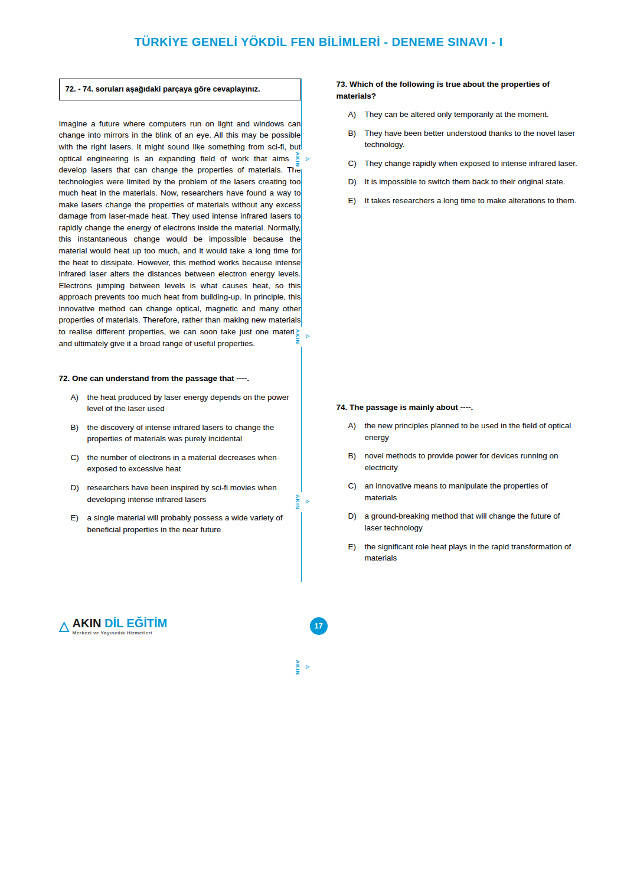TÜRKİYE GENELİ YÖKDİL FEN BİLİMLERİ - DENEME SINAVI - I
AKIN
AKIN
AKIN
AKIN
72. - 74. soruları aşağıdaki parçaya göre cevaplayınız.
Imagine a future where computers run on light and windows can change into mirrors in the blink of an eye. All this may be possible with the right lasers. It might sound like something from sci-fi, but optical engineering is an expanding field of work that aims to develop lasers that can change the properties of materials. The technologies were limited by the problem of the lasers creating too much heat in the materials. Now, researchers have found a way to make lasers change the properties of materials without any excess damage from laser-made heat. They used intense infrared lasers to rapidly change the energy of electrons inside the material. Normally, this instantaneous change would be impossible because the material would heat up too much, and it would take a long time for the heat to dissipate. However, this method works because intense infrared laser alters the distances between electron energy levels. Electrons jumping between levels is what causes heat, so this approach prevents too much heat from building-up. In principle, this innovative method can change optical, magnetic and many other properties of materials. Therefore, rather than making new materials to realise different properties, we can soon take just one material and ultimately give it a broad range of useful properties.
72. One can understand from the passage that ----.
A) the heat produced by laser energy depends on the power level of the laser used
B) the discovery of intense infrared lasers to change the properties of materials was purely incidental
C) the number of electrons in a material decreases when exposed to excessive heat
D) researchers have been inspired by sci-fi movies when developing intense infrared lasers
E) a single material will probably possess a wide variety of beneficial properties in the near future
73. Which of the following is true about the properties of materials?
A) They can be altered only temporarily at the moment.
B) They have been better understood thanks to the novel laser technology.
C) They change rapidly when exposed to intense infrared laser.
D) It is impossible to switch them back to their original state.
E) It takes researchers a long time to make alterations to them.
74. The passage is mainly about ----.
A) the new principles planned to be used in the field of optical energy
B) novel methods to provide power for devices running on electricity
C) an innovative means to manipulate the properties of materials
D) a ground-breaking method that will change the future of laser technology
E) the significant role heat plays in the rapid transformation of materials
△ AKIN DİL EĞİTİM Merkezi ve Yayıncılık Hizmetleri
17